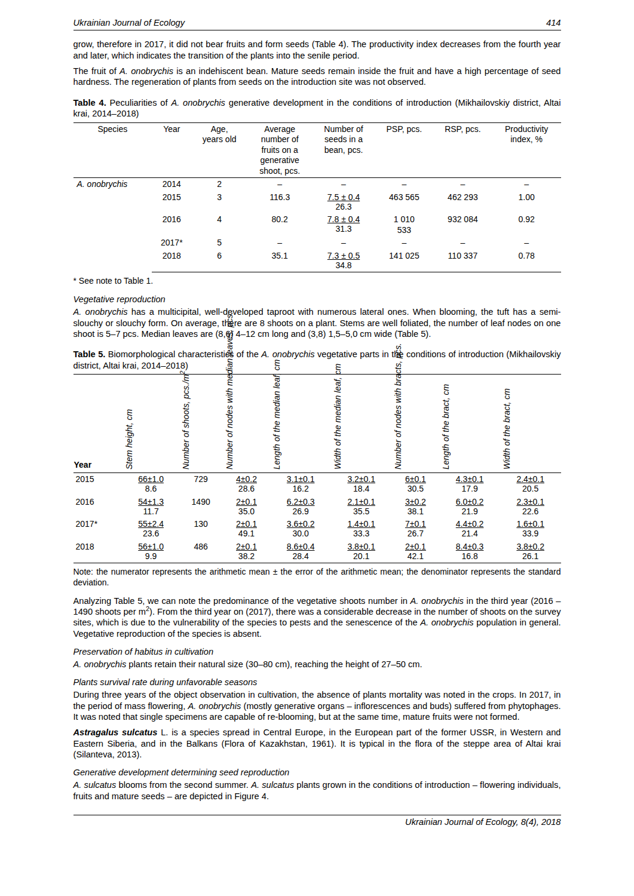Ukrainian Journal of Ecology 414
grow, therefore in 2017, it did not bear fruits and form seeds (Table 4). The productivity index decreases from the fourth year and later, which indicates the transition of the plants into the senile period.
The fruit of A. onobrychis is an indehiscent bean. Mature seeds remain inside the fruit and have a high percentage of seed hardness. The regeneration of plants from seeds on the introduction site was not observed.
Table 4. Peculiarities of A. onobrychis generative development in the conditions of introduction (Mikhailovskiy district, Altai krai, 2014–2018)
| Species | Year | Age, years old | Average number of fruits on a generative shoot, pcs. | Number of seeds in a bean, pcs. | PSP, pcs. | RSP, pcs. | Productivity index, % |
| --- | --- | --- | --- | --- | --- | --- | --- |
| A. onobrychis | 2014 | 2 | – | – | – | – | – |
| 2015 | 3 | 116.3 | 7.5 ± 0.4 26.3 | 463 565 | 462 293 | 1.00 |
| 2016 | 4 | 80.2 | 7.8 ± 0.4 31.3 | 1 010 533 | 932 084 | 0.92 |
| 2017* | 5 | – | – | – | – | – |
| 2018 | 6 | 35.1 | 7.3 ± 0.5 34.8 | 141 025 | 110 337 | 0.78 |
* See note to Table 1.
Vegetative reproduction
A. onobrychis has a multicipital, well-developed taproot with numerous lateral ones. When blooming, the tuft has a semi-slouchy or slouchy form. On average, there are 8 shoots on a plant. Stems are well foliated, the number of leaf nodes on one shoot is 5–7 pcs. Median leaves are (8,6) 4–12 cm long and (3,8) 1,5–5,0 cm wide (Table 5).
Table 5. Biomorphological characteristics of the A. onobrychis vegetative parts in the conditions of introduction (Mikhailovskiy district, Altai krai, 2014–2018)
| Year | Stem height, cm | Number of shoots, pcs./m 2 | Number of nodes with median leaves, pcs. | Length of the median leaf, cm | Width of the median leaf, cm | Number of nodes with bracts, pcs. | Length of the bract, cm | Width of the bract, cm |
| --- | --- | --- | --- | --- | --- | --- | --- | --- |
| 2015 | 66±1.0 8.6 | 729 | 4±0.2 28.6 | 3.1±0.1 16.2 | 3.2±0.1 18.4 | 6±0.1 30.5 | 4.3±0.1 17.9 | 2.4±0.1 20.5 |
| 2016 | 54±1.3 11.7 | 1490 | 2±0.1 35.0 | 6.2±0.3 26.9 | 2.1±0.1 35.5 | 3±0.2 38.1 | 6.0±0.2 21.9 | 2.3±0.1 22.6 |
| 2017* | 55±2.4 23.6 | 130 | 2±0.1 49.1 | 3.6±0.2 30.0 | 1.4±0.1 33.3 | 7±0.1 26.7 | 4.4±0.2 21.4 | 1.6±0.1 33.9 |
| 2018 | 56±1.0 9.9 | 486 | 2±0.1 38.2 | 8.6±0.4 28.4 | 3.8±0.1 20.1 | 2±0.1 42.1 | 8.4±0.3 16.8 | 3.8±0.2 26.1 |
Note: the numerator represents the arithmetic mean ± the error of the arithmetic mean; the denominator represents the standard deviation.
Analyzing Table 5, we can note the predominance of the vegetative shoots number in A. onobrychis in the third year (2016 – 1490 shoots per m2). From the third year on (2017), there was a considerable decrease in the number of shoots on the survey sites, which is due to the vulnerability of the species to pests and the senescence of the A. onobrychis population in general. Vegetative reproduction of the species is absent.
Preservation of habitus in cultivation
A. onobrychis plants retain their natural size (30–80 cm), reaching the height of 27–50 cm.
Plants survival rate during unfavorable seasons
During three years of the object observation in cultivation, the absence of plants mortality was noted in the crops. In 2017, in the period of mass flowering, A. onobrychis (mostly generative organs – inflorescences and buds) suffered from phytophages. It was noted that single specimens are capable of re-blooming, but at the same time, mature fruits were not formed.
Astragalus sulcatus L. is a species spread in Central Europe, in the European part of the former USSR, in Western and Eastern Siberia, and in the Balkans (Flora of Kazakhstan, 1961). It is typical in the flora of the steppe area of Altai krai (Silanteva, 2013).
Generative development determining seed reproduction
A. sulcatus blooms from the second summer. A. sulcatus plants grown in the conditions of introduction – flowering individuals, fruits and mature seeds – are depicted in Figure 4.
Ukrainian Journal of Ecology, 8(4), 2018